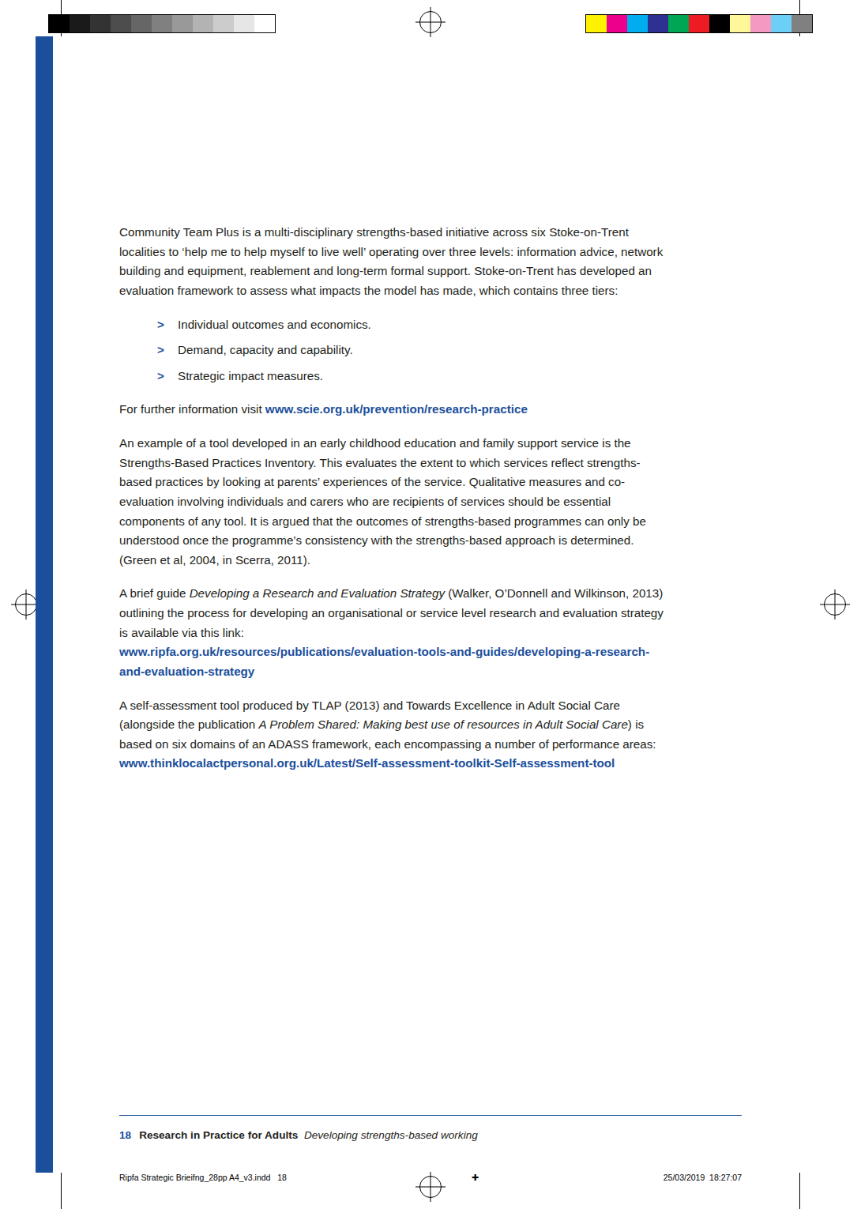Community Team Plus is a multi-disciplinary strengths-based initiative across six Stoke-on-Trent localities to ‘help me to help myself to live well’ operating over three levels: information advice, network building and equipment, reablement and long-term formal support. Stoke-on-Trent has developed an evaluation framework to assess what impacts the model has made, which contains three tiers:
Individual outcomes and economics.
Demand, capacity and capability.
Strategic impact measures.
For further information visit www.scie.org.uk/prevention/research-practice
An example of a tool developed in an early childhood education and family support service is the Strengths-Based Practices Inventory. This evaluates the extent to which services reflect strengths-based practices by looking at parents’ experiences of the service. Qualitative measures and co-evaluation involving individuals and carers who are recipients of services should be essential components of any tool. It is argued that the outcomes of strengths-based programmes can only be understood once the programme’s consistency with the strengths-based approach is determined. (Green et al, 2004, in Scerra, 2011).
A brief guide Developing a Research and Evaluation Strategy (Walker, O’Donnell and Wilkinson, 2013) outlining the process for developing an organisational or service level research and evaluation strategy is available via this link:
www.ripfa.org.uk/resources/publications/evaluation-tools-and-guides/developing-a-research-and-evaluation-strategy
A self-assessment tool produced by TLAP (2013) and Towards Excellence in Adult Social Care (alongside the publication A Problem Shared: Making best use of resources in Adult Social Care) is based on six domains of an ADASS framework, each encompassing a number of performance areas:
www.thinklocalactpersonal.org.uk/Latest/Self-assessment-toolkit-Self-assessment-tool
18 Research in Practice for Adults Developing strengths-based working
Ripfa Strategic Brieifng_28pp A4_v3.indd 18 ✚ 25/03/2019 18:27:07